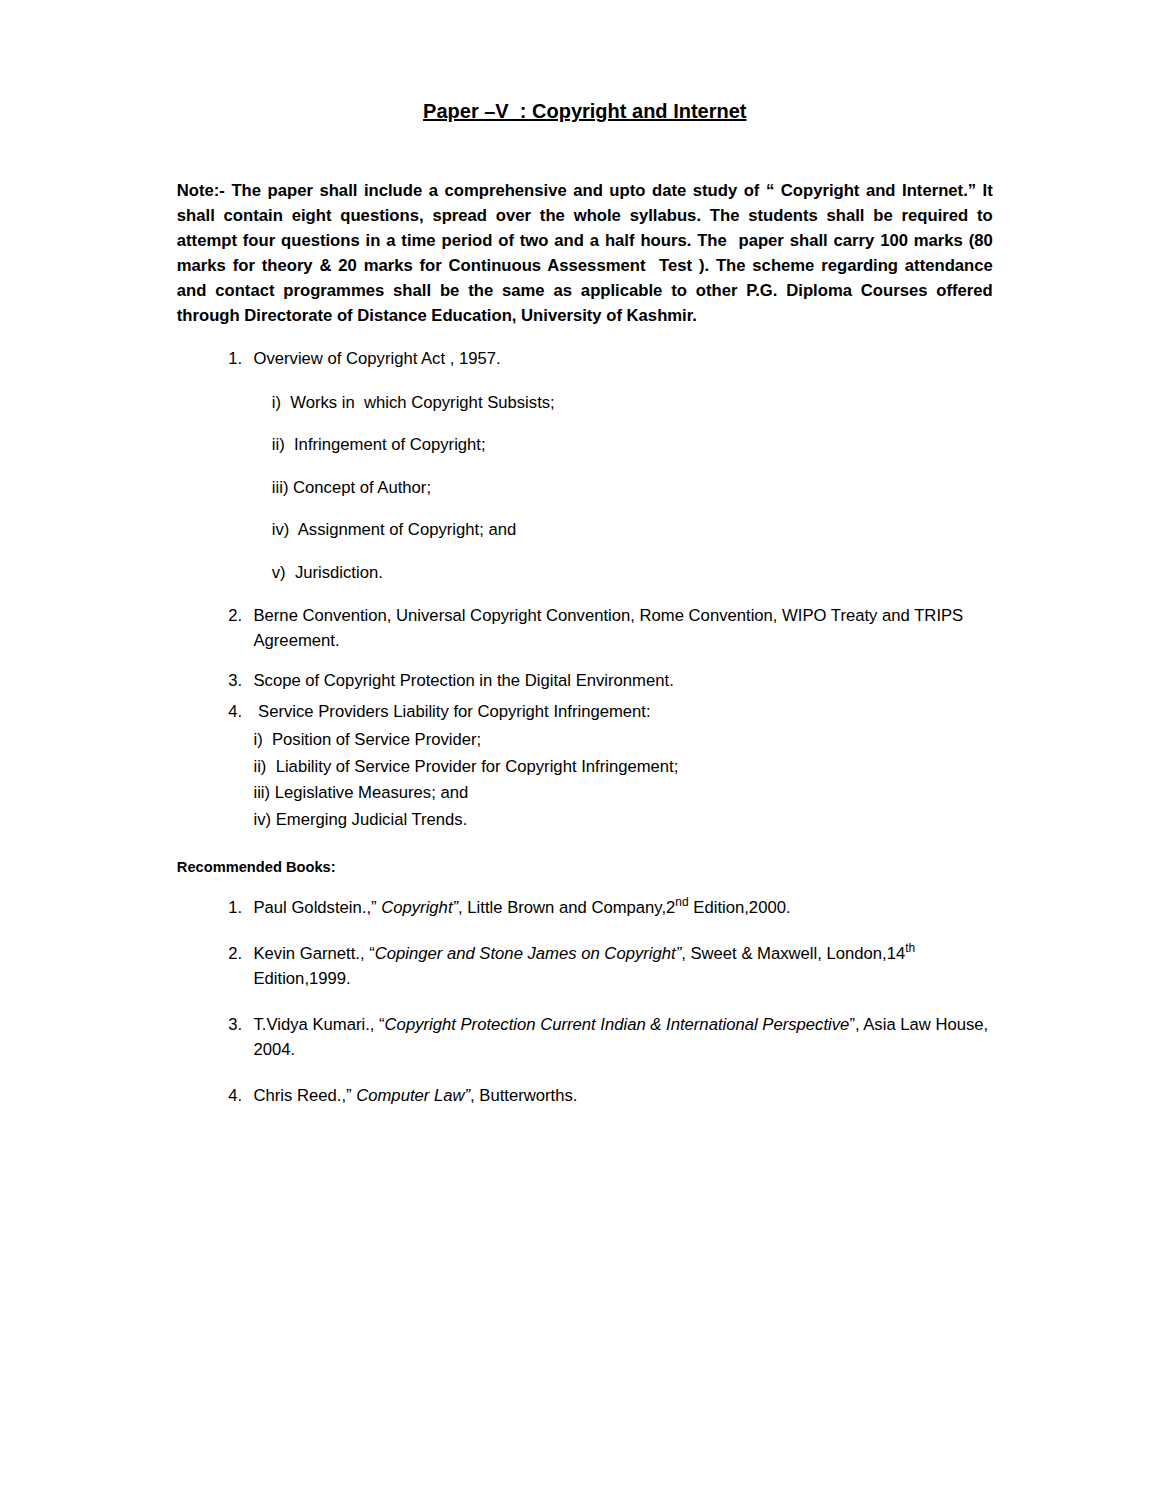Paper –V : Copyright and Internet
Note:- The paper shall include a comprehensive and upto date study of “ Copyright and Internet.” It shall contain eight questions, spread over the whole syllabus. The students shall be required to attempt four questions in a time period of two and a half hours. The paper shall carry 100 marks (80 marks for theory & 20 marks for Continuous Assessment Test ). The scheme regarding attendance and contact programmes shall be the same as applicable to other P.G. Diploma Courses offered through Directorate of Distance Education, University of Kashmir.
Overview of Copyright Act , 1957.
i) Works in which Copyright Subsists;
ii) Infringement of Copyright;
iii) Concept of Author;
iv) Assignment of Copyright; and
v) Jurisdiction.
Berne Convention, Universal Copyright Convention, Rome Convention, WIPO Treaty and TRIPS Agreement.
Scope of Copyright Protection in the Digital Environment.
Service Providers Liability for Copyright Infringement:
i) Position of Service Provider;
ii) Liability of Service Provider for Copyright Infringement;
iii) Legislative Measures; and
iv) Emerging Judicial Trends.
Recommended Books:
Paul Goldstein.,” Copyright”, Little Brown and Company,2nd Edition,2000.
Kevin Garnett., “Copinger and Stone James on Copyright”, Sweet & Maxwell, London,14th Edition,1999.
T.Vidya Kumari., “Copyright Protection Current Indian & International Perspective”, Asia Law House, 2004.
Chris Reed.,” Computer Law”, Butterworths.